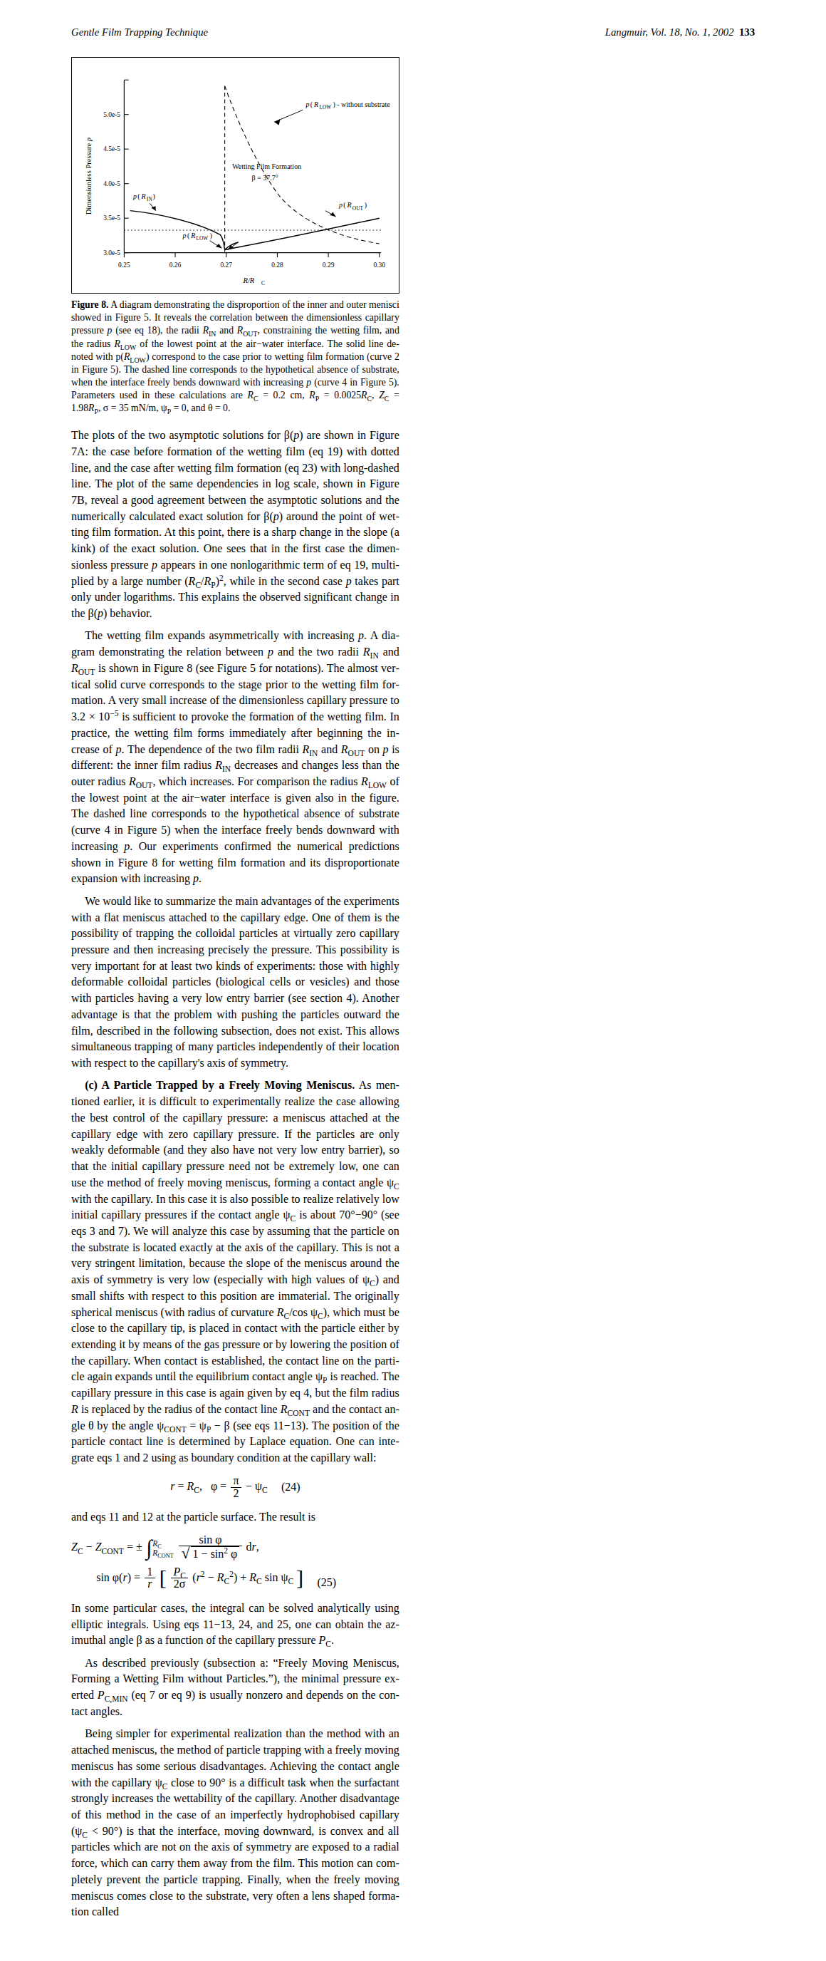Gentle Film Trapping Technique
Langmuir, Vol. 18, No. 1, 2002 133
3.0e-5 3.5e-5 4.0e-5 4.5e-5 5.0e-5 0.25 0.26 0.27 0.28 0.29 0.30 R/R C Dimensionless Pressure p p(RLOW) - without substrate p(RIN) Wetting Film Formation β = 37.7° p(ROUT) p(RLOW)
Figure 8. A diagram demonstrating the disproportion of the inner and outer menisci showed in Figure 5. It reveals the correlation between the dimensionless capillary pressure p (see eq 18), the radii RIN and ROUT, constraining the wetting film, and the radius RLOW of the lowest point at the air−water interface. The solid line denoted with p(RLOW) correspond to the case prior to wetting film formation (curve 2 in Figure 5). The dashed line corresponds to the hypothetical absence of substrate, when the interface freely bends downward with increasing p (curve 4 in Figure 5). Parameters used in these calculations are RC = 0.2 cm, RP = 0.0025RC, ZC = 1.98RP, σ = 35 mN/m, ψP = 0, and θ = 0.
The plots of the two asymptotic solutions for β(p) are shown in Figure 7A: the case before formation of the wetting film (eq 19) with dotted line, and the case after wetting film formation (eq 23) with long-dashed line. The plot of the same dependencies in log scale, shown in Figure 7B, reveal a good agreement between the asymptotic solutions and the numerically calculated exact solution for β(p) around the point of wetting film formation. At this point, there is a sharp change in the slope (a kink) of the exact solution. One sees that in the first case the dimensionless pressure p appears in one nonlogarithmic term of eq 19, multiplied by a large number (RC/RP)2, while in the second case p takes part only under logarithms. This explains the observed significant change in the β(p) behavior.
The wetting film expands asymmetrically with increasing p. A diagram demonstrating the relation between p and the two radii RIN and ROUT is shown in Figure 8 (see Figure 5 for notations). The almost vertical solid curve corresponds to the stage prior to the wetting film formation. A very small increase of the dimensionless capillary pressure to 3.2 × 10−5 is sufficient to provoke the formation of the wetting film. In practice, the wetting film forms immediately after beginning the increase of p. The dependence of the two film radii RIN and ROUT on p is different: the inner film radius RIN decreases and changes less than the outer radius ROUT, which increases. For comparison the radius RLOW of the lowest point at the air−water interface is given also in the figure. The dashed line corresponds to the hypothetical absence of substrate (curve 4 in Figure 5) when the interface freely bends downward with increasing p. Our experiments confirmed the numerical predictions shown in Figure 8 for wetting film formation and its disproportionate expansion with increasing p.
We would like to summarize the main advantages of the experiments with a flat meniscus attached to the capillary edge. One of them is the possibility of trapping the colloidal particles at virtually zero capillary pressure and then increasing precisely the pressure. This possibility is very important for at least two kinds of experiments: those with highly deformable colloidal particles (biological cells or vesicles) and those with particles having a very low entry barrier (see section 4). Another advantage is that the problem with pushing the particles outward the film, described in the following subsection, does not exist. This allows simultaneous trapping of many particles independently of their location with respect to the capillary's axis of symmetry.
(c) A Particle Trapped by a Freely Moving Meniscus. As mentioned earlier, it is difficult to experimentally realize the case allowing the best control of the capillary pressure: a meniscus attached at the capillary edge with zero capillary pressure. If the particles are only weakly deformable (and they also have not very low entry barrier), so that the initial capillary pressure need not be extremely low, one can use the method of freely moving meniscus, forming a contact angle ψC with the capillary. In this case it is also possible to realize relatively low initial capillary pressures if the contact angle ψC is about 70°−90° (see eqs 3 and 7). We will analyze this case by assuming that the particle on the substrate is located exactly at the axis of the capillary. This is not a very stringent limitation, because the slope of the meniscus around the axis of symmetry is very low (especially with high values of ψC) and small shifts with respect to this position are immaterial. The originally spherical meniscus (with radius of curvature RC/cos ψC), which must be close to the capillary tip, is placed in contact with the particle either by extending it by means of the gas pressure or by lowering the position of the capillary. When contact is established, the contact line on the particle again expands until the equilibrium contact angle ψP is reached. The capillary pressure in this case is again given by eq 4, but the film radius R is replaced by the radius of the contact line RCONT and the contact angle θ by the angle ψCONT = ψP − β (see eqs 11−13). The position of the particle contact line is determined by Laplace equation. One can integrate eqs 1 and 2 using as boundary condition at the capillary wall:
r = RC, φ = π 2 − ψC
(24)
and eqs 11 and 12 at the particle surface. The result is
ZC − ZCONT = ± ∫RC RCONT sin φ √1 − sin2 φ dr,
sin φ(r) = 1 r [ PC 2σ (r2 − RC2) + RC sin ψC ]
(25)
In some particular cases, the integral can be solved analytically using elliptic integrals. Using eqs 11−13, 24, and 25, one can obtain the azimuthal angle β as a function of the capillary pressure PC.
As described previously (subsection a: “Freely Moving Meniscus, Forming a Wetting Film without Particles.”), the minimal pressure exerted PC,MIN (eq 7 or eq 9) is usually nonzero and depends on the contact angles.
Being simpler for experimental realization than the method with an attached meniscus, the method of particle trapping with a freely moving meniscus has some serious disadvantages. Achieving the contact angle with the capillary ψC close to 90° is a difficult task when the surfactant strongly increases the wettability of the capillary. Another disadvantage of this method in the case of an imperfectly hydrophobised capillary (ψC < 90°) is that the interface, moving downward, is convex and all particles which are not on the axis of symmetry are exposed to a radial force, which can carry them away from the film. This motion can completely prevent the particle trapping. Finally, when the freely moving meniscus comes close to the substrate, very often a lens shaped formation called